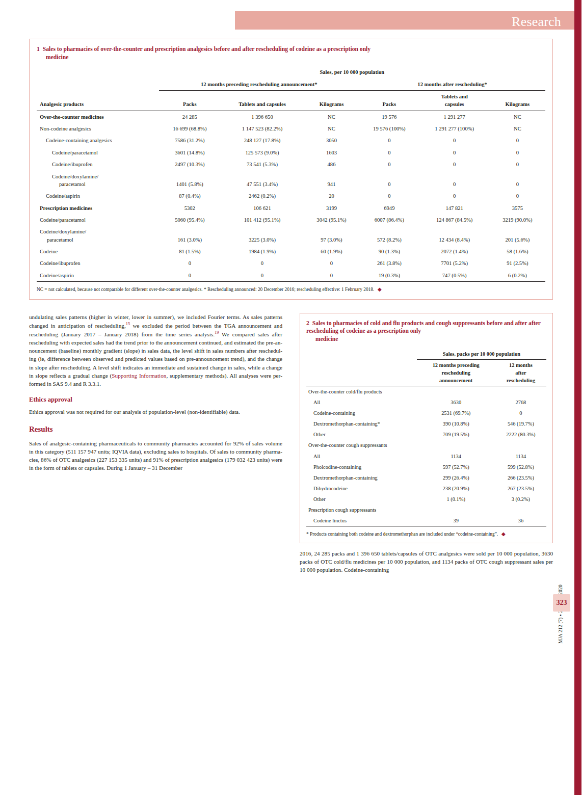Research
1 Sales to pharmacies of over-the-counter and prescription analgesics before and after rescheduling of codeine as a prescription only medicine
| | Sales, per 10 000 population |
| --- | --- |
| | 12 months preceding rescheduling announcement* | 12 months after rescheduling* |
| Analgesic products | Packs | Tablets and capsules | Kilograms | Packs | Tablets and capsules | Kilograms |
| Over-the-counter medicines | 24 285 | 1 396 650 | NC | 19 576 | 1 291 277 | NC |
| Non-codeine analgesics | 16 699 (68.8%) | 1 147 523 (82.2%) | NC | 19 576 (100%) | 1 291 277 (100%) | NC |
| Codeine-containing analgesics | 7586 (31.2%) | 248 127 (17.8%) | 3050 | 0 | 0 | 0 |
| Codeine/paracetamol | 3601 (14.8%) | 125 573 (9.0%) | 1603 | 0 | 0 | 0 |
| Codeine/ibuprofen | 2497 (10.3%) | 73 541 (5.3%) | 486 | 0 | 0 | 0 |
| Codeine/doxylamine/ paracetamol | 1401 (5.8%) | 47 551 (3.4%) | 941 | 0 | 0 | 0 |
| Codeine/aspirin | 87 (0.4%) | 2462 (0.2%) | 20 | 0 | 0 | 0 |
| Prescription medicines | 5302 | 106 621 | 3199 | 6949 | 147 821 | 3575 |
| Codeine/paracetamol | 5060 (95.4%) | 101 412 (95.1%) | 3042 (95.1%) | 6007 (86.4%) | 124 867 (84.5%) | 3219 (90.0%) |
| Codeine/doxylamine/ paracetamol | 161 (3.0%) | 3225 (3.0%) | 97 (3.0%) | 572 (8.2%) | 12 434 (8.4%) | 201 (5.6%) |
| Codeine | 81 (1.5%) | 1984 (1.9%) | 60 (1.9%) | 90 (1.3%) | 2072 (1.4%) | 58 (1.6%) |
| Codeine/ibuprofen | 0 | 0 | 0 | 261 (3.8%) | 7701 (5.2%) | 91 (2.5%) |
| Codeine/aspirin | 0 | 0 | 0 | 19 (0.3%) | 747 (0.5%) | 6 (0.2%) |
NC = not calculated, because not comparable for different over-the-counter analgesics. * Rescheduling announced: 20 December 2016; rescheduling effective: 1 February 2018. ◆
undulating sales patterns (higher in winter, lower in summer), we included Fourier terms. As sales patterns changed in anticipation of rescheduling,15 we excluded the period between the TGA announcement and rescheduling (January 2017 – January 2018) from the time series analysis.19 We compared sales after rescheduling with expected sales had the trend prior to the announcement continued, and estimated the pre-announcement (baseline) monthly gradient (slope) in sales data, the level shift in sales numbers after rescheduling (ie, difference between observed and predicted values based on pre-announcement trend), and the change in slope after rescheduling. A level shift indicates an immediate and sustained change in sales, while a change in slope reflects a gradual change (Supporting Information, supplementary methods). All analyses were performed in SAS 9.4 and R 3.3.1.
Ethics approval
Ethics approval was not required for our analysis of population-level (non-identifiable) data.
Results
Sales of analgesic-containing pharmaceuticals to community pharmacies accounted for 92% of sales volume in this category (511 157 947 units; IQVIA data), excluding sales to hospitals. Of sales to community pharmacies, 86% of OTC analgesics (227 153 335 units) and 91% of prescription analgesics (179 032 423 units) were in the form of tablets or capsules. During 1 January – 31 December
2 Sales to pharmacies of cold and flu products and cough suppressants before and after after rescheduling of codeine as a prescription only medicine
| | Sales, packs per 10 000 population |
| --- | --- |
| | 12 months preceding rescheduling announcement | 12 months after rescheduling |
| Over-the-counter cold/flu products | | |
| All | 3630 | 2768 |
| Codeine-containing | 2531 (69.7%) | 0 |
| Dextromethorphan-containing* | 390 (10.8%) | 546 (19.7%) |
| Other | 709 (19.5%) | 2222 (80.3%) |
| Over-the-counter cough suppressants | | |
| All | 1134 | 1134 |
| Pholcodine-containing | 597 (52.7%) | 599 (52.8%) |
| Dextromethorphan-containing | 299 (26.4%) | 266 (23.5%) |
| Dihydrocodeine | 238 (20.9%) | 267 (23.5%) |
| Other | 1 (0.1%) | 3 (0.2%) |
| Prescription cough suppressants | | |
| Codeine linctus | 39 | 36 |
* Products containing both codeine and dextromethorphan are included under “codeine-containing”. ◆
2016, 24 285 packs and 1 396 650 tablets/capsules of OTC analgesics were sold per 10 000 population, 3630 packs of OTC cold/flu medicines per 10 000 population, and 1134 packs of OTC cough suppressant sales per 10 000 population. Codeine-containing
MJA 212 (7) ▪ 20 April 2020
323